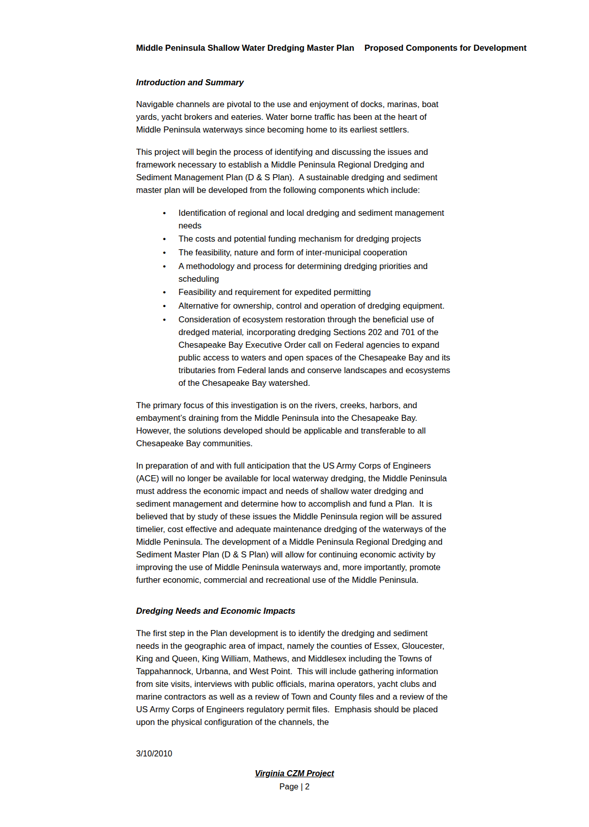Middle Peninsula Shallow Water Dredging Master Plan Proposed Components for Development
Introduction and Summary
Navigable channels are pivotal to the use and enjoyment of docks, marinas, boat yards, yacht brokers and eateries. Water borne traffic has been at the heart of Middle Peninsula waterways since becoming home to its earliest settlers.
This project will begin the process of identifying and discussing the issues and framework necessary to establish a Middle Peninsula Regional Dredging and Sediment Management Plan (D & S Plan). A sustainable dredging and sediment master plan will be developed from the following components which include:
Identification of regional and local dredging and sediment management needs
The costs and potential funding mechanism for dredging projects
The feasibility, nature and form of inter-municipal cooperation
A methodology and process for determining dredging priorities and scheduling
Feasibility and requirement for expedited permitting
Alternative for ownership, control and operation of dredging equipment.
Consideration of ecosystem restoration through the beneficial use of dredged material, incorporating dredging Sections 202 and 701 of the Chesapeake Bay Executive Order call on Federal agencies to expand public access to waters and open spaces of the Chesapeake Bay and its tributaries from Federal lands and conserve landscapes and ecosystems of the Chesapeake Bay watershed.
The primary focus of this investigation is on the rivers, creeks, harbors, and embayment’s draining from the Middle Peninsula into the Chesapeake Bay. However, the solutions developed should be applicable and transferable to all Chesapeake Bay communities.
In preparation of and with full anticipation that the US Army Corps of Engineers (ACE) will no longer be available for local waterway dredging, the Middle Peninsula must address the economic impact and needs of shallow water dredging and sediment management and determine how to accomplish and fund a Plan. It is believed that by study of these issues the Middle Peninsula region will be assured timelier, cost effective and adequate maintenance dredging of the waterways of the Middle Peninsula. The development of a Middle Peninsula Regional Dredging and Sediment Master Plan (D & S Plan) will allow for continuing economic activity by improving the use of Middle Peninsula waterways and, more importantly, promote further economic, commercial and recreational use of the Middle Peninsula.
Dredging Needs and Economic Impacts
The first step in the Plan development is to identify the dredging and sediment needs in the geographic area of impact, namely the counties of Essex, Gloucester, King and Queen, King William, Mathews, and Middlesex including the Towns of Tappahannock, Urbanna, and West Point. This will include gathering information from site visits, interviews with public officials, marina operators, yacht clubs and marine contractors as well as a review of Town and County files and a review of the US Army Corps of Engineers regulatory permit files. Emphasis should be placed upon the physical configuration of the channels, the
3/10/2010
Virginia CZM Project Page | 2